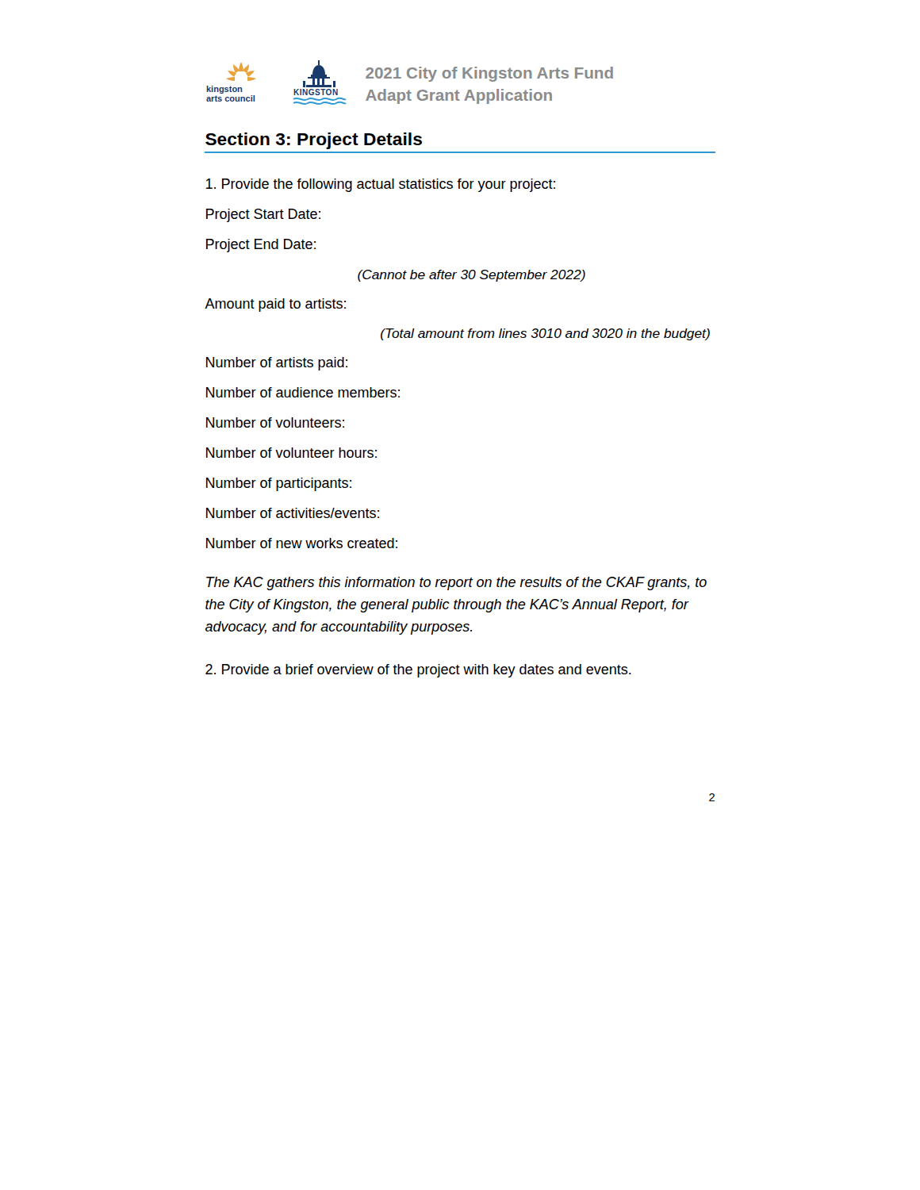kingston arts council KINGSTON
2021 City of Kingston Arts Fund
Adapt Grant Application
Section 3: Project Details
1. Provide the following actual statistics for your project:
Project Start Date:
Project End Date:
(Cannot be after 30 September 2022)
Amount paid to artists:
(Total amount from lines 3010 and 3020 in the budget)
Number of artists paid:
Number of audience members:
Number of volunteers:
Number of volunteer hours:
Number of participants:
Number of activities/events:
Number of new works created:
The KAC gathers this information to report on the results of the CKAF grants, to the City of Kingston, the general public through the KAC’s Annual Report, for advocacy, and for accountability purposes.
2. Provide a brief overview of the project with key dates and events.
2